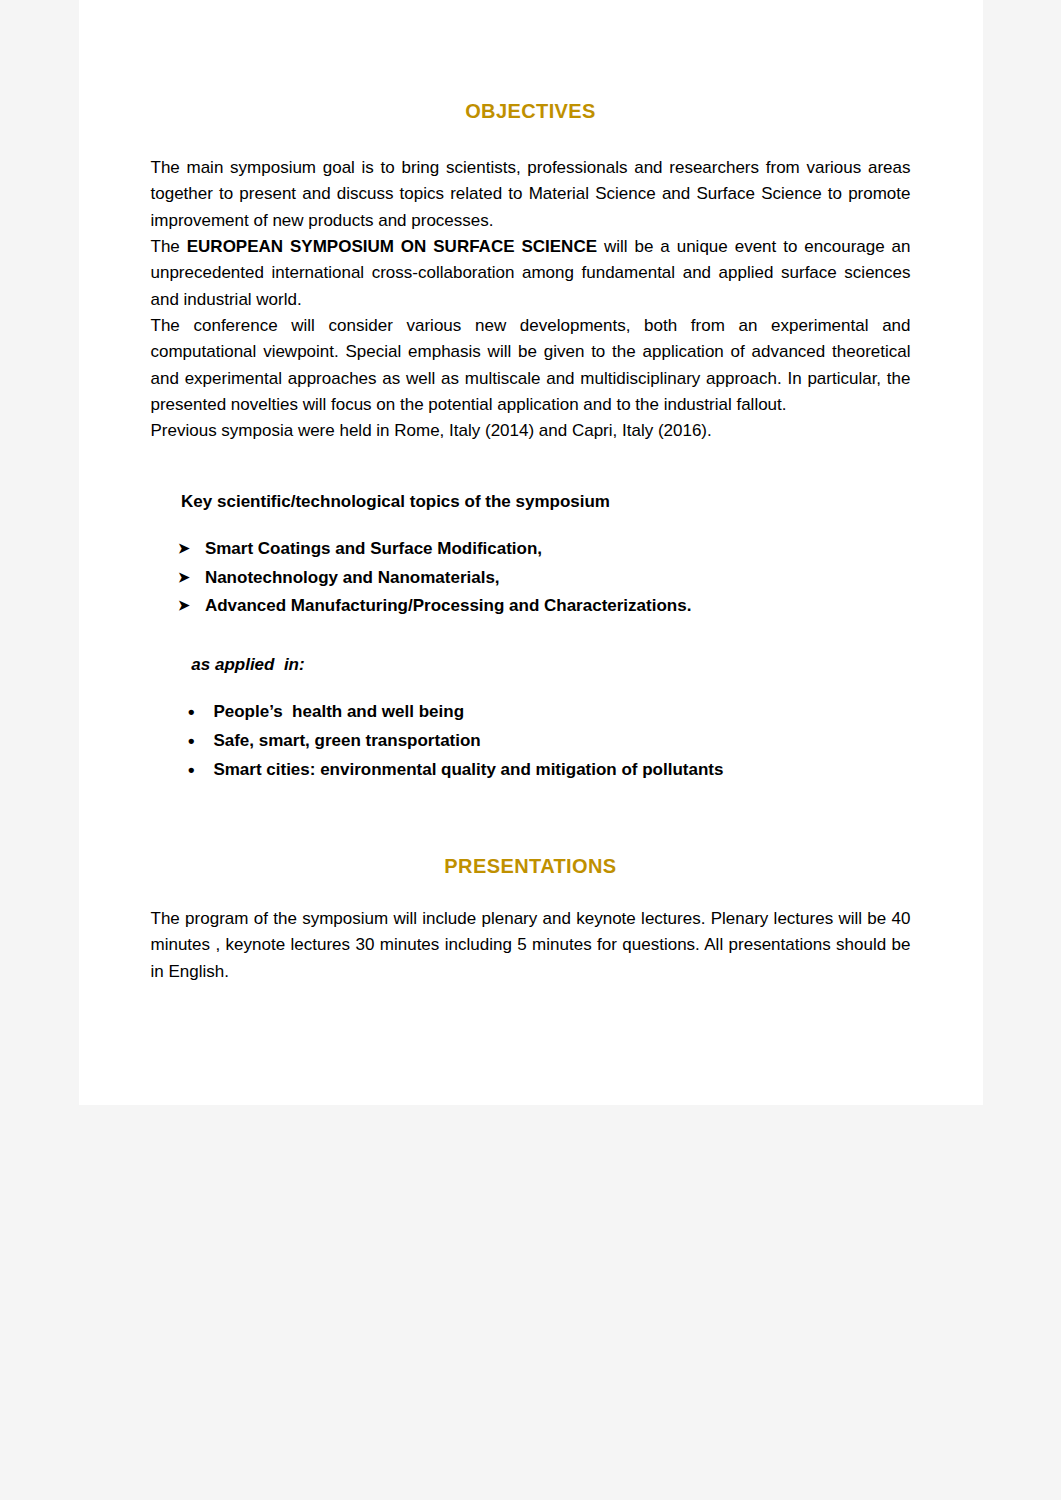OBJECTIVES
The main symposium goal is to bring scientists, professionals and researchers from various areas together to present and discuss topics related to Material Science and Surface Science to promote improvement of new products and processes.
The EUROPEAN SYMPOSIUM ON SURFACE SCIENCE will be a unique event to encourage an unprecedented international cross-collaboration among fundamental and applied surface sciences and industrial world.
The conference will consider various new developments, both from an experimental and computational viewpoint. Special emphasis will be given to the application of advanced theoretical and experimental approaches as well as multiscale and multidisciplinary approach. In particular, the presented novelties will focus on the potential application and to the industrial fallout.
Previous symposia were held in Rome, Italy (2014) and Capri, Italy (2016).
Key scientific/technological topics of the symposium
Smart Coatings and Surface Modification,
Nanotechnology and Nanomaterials,
Advanced Manufacturing/Processing and Characterizations.
as applied in:
People’s health and well being
Safe, smart, green transportation
Smart cities: environmental quality and mitigation of pollutants
PRESENTATIONS
The program of the symposium will include plenary and keynote lectures. Plenary lectures will be 40 minutes , keynote lectures 30 minutes including 5 minutes for questions. All presentations should be in English.